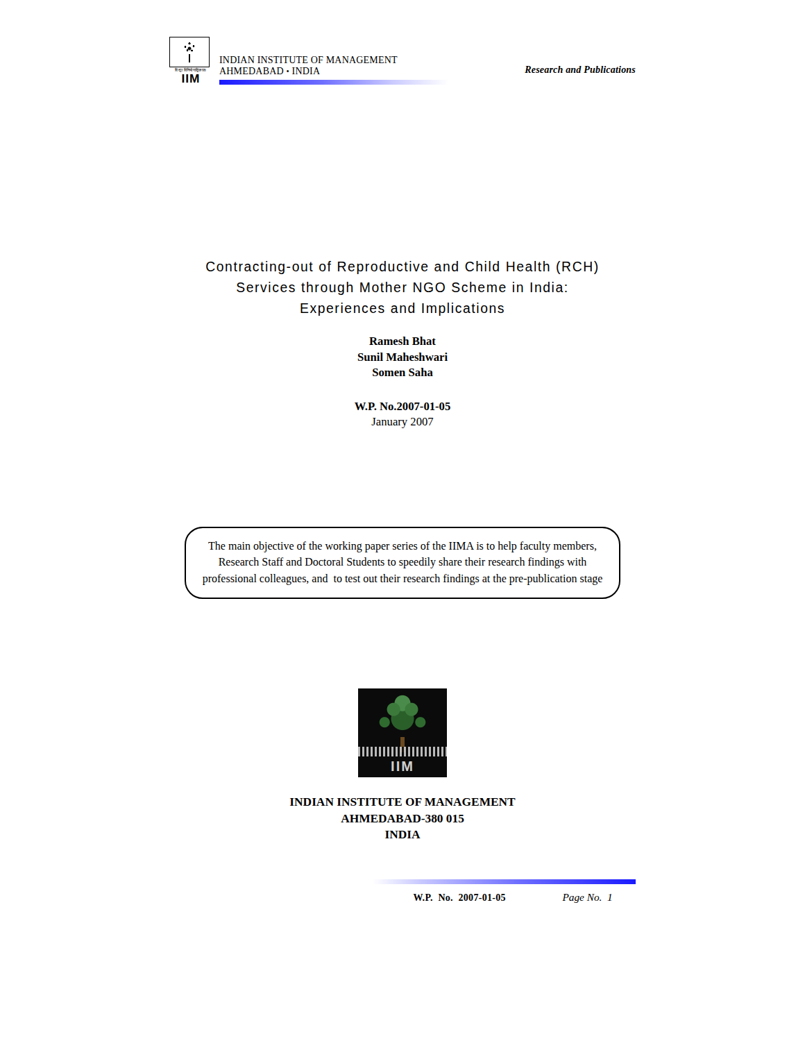विद्या विनियोगाद्विकासः
IIM
INDIAN INSTITUTE OF MANAGEMENT
AHMEDABAD • INDIA
Research and Publications
Contracting-out of Reproductive and Child Health (RCH)
Services through Mother NGO Scheme in India:
Experiences and Implications
Ramesh Bhat
Sunil Maheshwari
Somen Saha
W.P. No.2007-01-05
January 2007
The main objective of the working paper series of the IIMA is to help faculty members, Research Staff and Doctoral Students to speedily share their research findings with professional colleagues, and to test out their research findings at the pre-publication stage
IIM
INDIAN INSTITUTE OF MANAGEMENT
AHMEDABAD-380 015
INDIA
W.P. No. 2007-01-05
Page No. 1